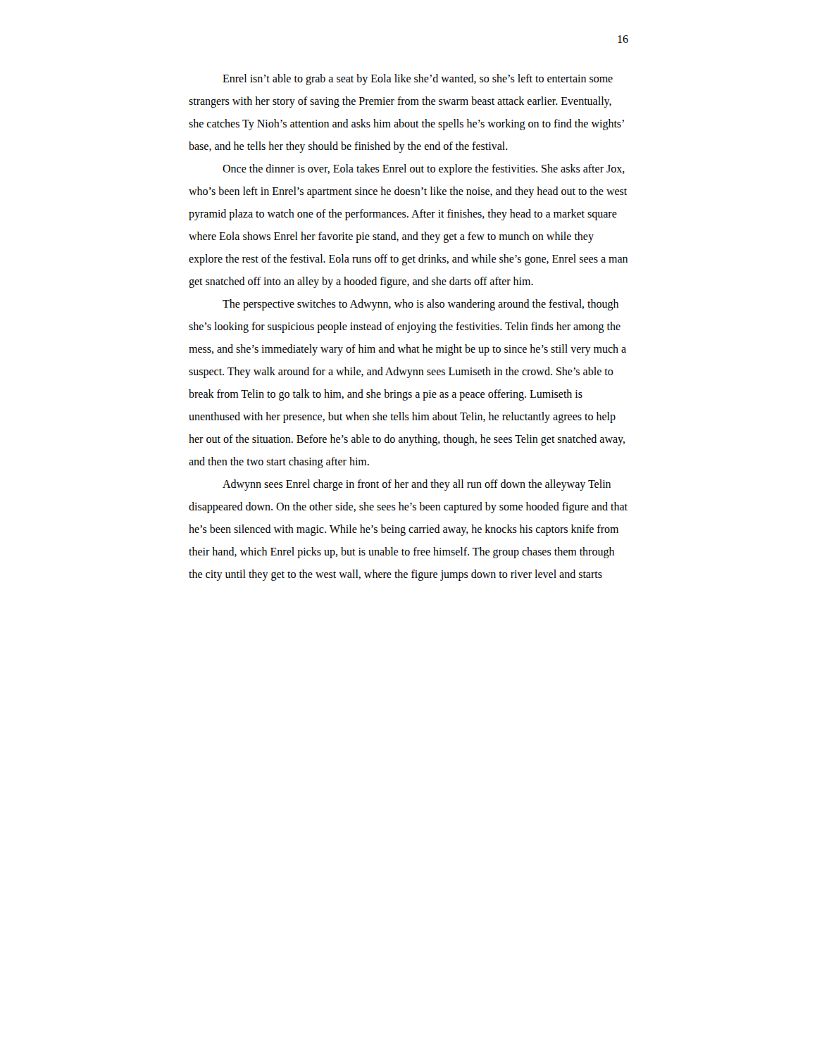16
Enrel isn’t able to grab a seat by Eola like she’d wanted, so she’s left to entertain some strangers with her story of saving the Premier from the swarm beast attack earlier. Eventually, she catches Ty Nioh’s attention and asks him about the spells he’s working on to find the wights’ base, and he tells her they should be finished by the end of the festival.
Once the dinner is over, Eola takes Enrel out to explore the festivities. She asks after Jox, who’s been left in Enrel’s apartment since he doesn’t like the noise, and they head out to the west pyramid plaza to watch one of the performances. After it finishes, they head to a market square where Eola shows Enrel her favorite pie stand, and they get a few to munch on while they explore the rest of the festival. Eola runs off to get drinks, and while she’s gone, Enrel sees a man get snatched off into an alley by a hooded figure, and she darts off after him.
The perspective switches to Adwynn, who is also wandering around the festival, though she’s looking for suspicious people instead of enjoying the festivities. Telin finds her among the mess, and she’s immediately wary of him and what he might be up to since he’s still very much a suspect. They walk around for a while, and Adwynn sees Lumiseth in the crowd. She’s able to break from Telin to go talk to him, and she brings a pie as a peace offering. Lumiseth is unenthused with her presence, but when she tells him about Telin, he reluctantly agrees to help her out of the situation. Before he’s able to do anything, though, he sees Telin get snatched away, and then the two start chasing after him.
Adwynn sees Enrel charge in front of her and they all run off down the alleyway Telin disappeared down. On the other side, she sees he’s been captured by some hooded figure and that he’s been silenced with magic. While he’s being carried away, he knocks his captors knife from their hand, which Enrel picks up, but is unable to free himself. The group chases them through the city until they get to the west wall, where the figure jumps down to river level and starts